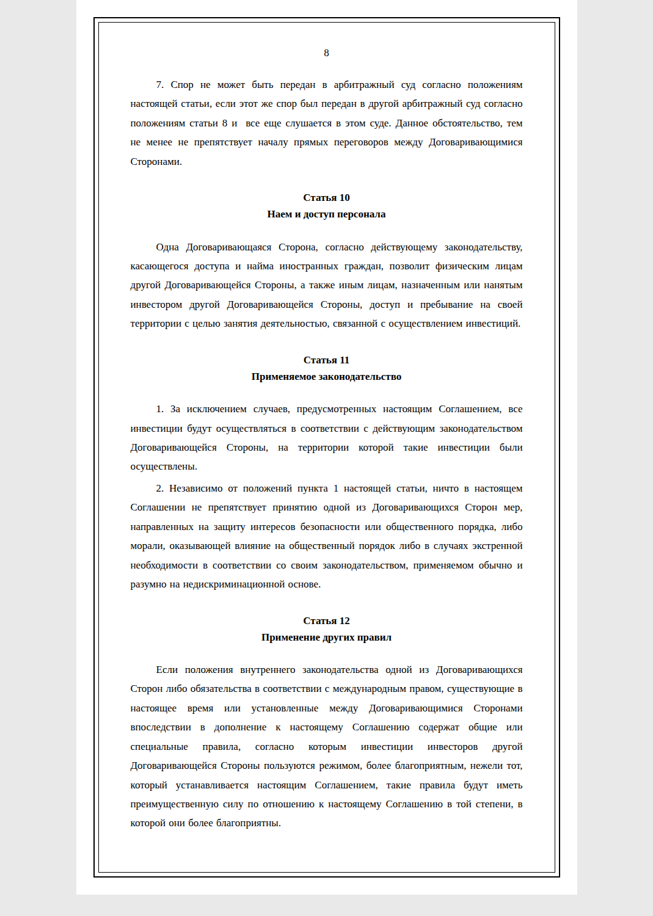8
7. Спор не может быть передан в арбитражный суд согласно положениям настоящей статьи, если этот же спор был передан в другой арбитражный суд согласно положениям статьи 8 и все еще слушается в этом суде. Данное обстоятельство, тем не менее не препятствует началу прямых переговоров между Договаривающимися Сторонами.
Статья 10
Наем и доступ персонала
Одна Договаривающаяся Сторона, согласно действующему законодательству, касающегося доступа и найма иностранных граждан, позволит физическим лицам другой Договаривающейся Стороны, а также иным лицам, назначенным или нанятым инвестором другой Договаривающейся Стороны, доступ и пребывание на своей территории с целью занятия деятельностью, связанной с осуществлением инвестиций.
Статья 11
Применяемое законодательство
1. За исключением случаев, предусмотренных настоящим Соглашением, все инвестиции будут осуществляться в соответствии с действующим законодательством Договаривающейся Стороны, на территории которой такие инвестиции были осуществлены.
2. Независимо от положений пункта 1 настоящей статьи, ничто в настоящем Соглашении не препятствует принятию одной из Договаривающихся Сторон мер, направленных на защиту интересов безопасности или общественного порядка, либо морали, оказывающей влияние на общественный порядок либо в случаях экстренной необходимости в соответствии со своим законодательством, применяемом обычно и разумно на недискриминационной основе.
Статья 12
Применение других правил
Если положения внутреннего законодательства одной из Договаривающихся Сторон либо обязательства в соответствии с международным правом, существующие в настоящее время или установленные между Договаривающимися Сторонами впоследствии в дополнение к настоящему Соглашению содержат общие или специальные правила, согласно которым инвестиции инвесторов другой Договаривающейся Стороны пользуются режимом, более благоприятным, нежели тот, который устанавливается настоящим Соглашением, такие правила будут иметь преимущественную силу по отношению к настоящему Соглашению в той степени, в которой они более благоприятны.